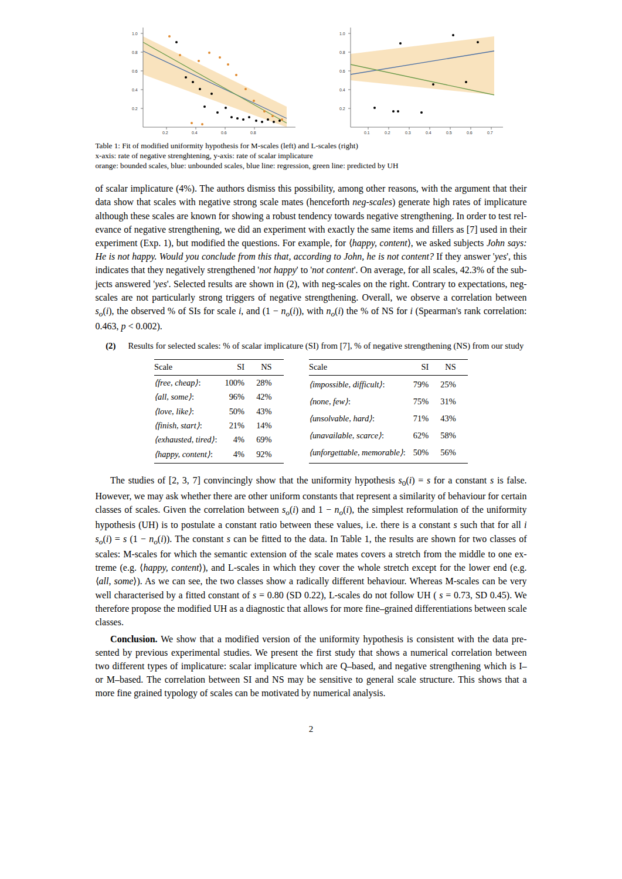1.0 0.8 0.6 0.4 0.2 0.2 0.4 0.6 0.8 1.0 0.8 0.6 0.4 0.2 0.1 0.2 0.3 0.4 0.5 0.6 0.7
Table 1: Fit of modified uniformity hypothesis for M-scales (left) and L-scales (right)
x-axis: rate of negative strenghtening, y-axis: rate of scalar implicature
orange: bounded scales, blue: unbounded scales, blue line: regression, green line: predicted by UH
of scalar implicature (4%). The authors dismiss this possibility, among other reasons, with the argument that their data show that scales with negative strong scale mates (henceforth neg-scales) generate high rates of implicature although these scales are known for showing a robust tendency towards negative strengthening. In order to test relevance of negative strengthening, we did an experiment with exactly the same items and fillers as [7] used in their experiment (Exp. 1), but modified the questions. For example, for ⟨happy, content⟩, we asked subjects John says: He is not happy. Would you conclude from this that, according to John, he is not content? If they answer 'yes', this indicates that they negatively strengthened 'not happy' to 'not content'. On average, for all scales, 42.3% of the subjects answered 'yes'. Selected results are shown in (2), with neg-scales on the right. Contrary to expectations, neg-scales are not particularly strong triggers of negative strengthening. Overall, we observe a correlation between so(i), the observed % of SIs for scale i, and (1 − no(i)), with no(i) the % of NS for i (Spearman's rank correlation: 0.463, p < 0.002).
(2)
Results for selected scales: % of scalar implicature (SI) from [7], % of negative strengthening (NS) from our study
| Scale | SI | NS |
| --- | --- | --- |
| ⟨free, cheap⟩ : | 100% | 28% |
| ⟨all, some⟩ : | 96% | 42% |
| ⟨love, like⟩ : | 50% | 43% |
| ⟨finish, start⟩ : | 21% | 14% |
| ⟨exhausted, tired⟩ : | 4% | 69% |
| ⟨happy, content⟩ : | 4% | 92% |
| Scale | SI | NS |
| --- | --- | --- |
| ⟨impossible, difficult⟩ : | 79% | 25% |
| ⟨none, few⟩ : | 75% | 31% |
| ⟨unsolvable, hard⟩ : | 71% | 43% |
| ⟨unavailable, scarce⟩ : | 62% | 58% |
| ⟨unforgettable, memorable⟩ : | 50% | 56% |
The studies of [2, 3, 7] convincingly show that the uniformity hypothesis s0(i) = s for a constant s is false. However, we may ask whether there are other uniform constants that represent a similarity of behaviour for certain classes of scales. Given the correlation between so(i) and 1 − no(i), the simplest reformulation of the uniformity hypothesis (UH) is to postulate a constant ratio between these values, i.e. there is a constant s such that for all i so(i) = s (1 − no(i)). The constant s can be fitted to the data. In Table 1, the results are shown for two classes of scales: M-scales for which the semantic extension of the scale mates covers a stretch from the middle to one extreme (e.g. ⟨happy, content⟩), and L-scales in which they cover the whole stretch except for the lower end (e.g. ⟨all, some⟩). As we can see, the two classes show a radically different behaviour. Whereas M-scales can be very well characterised by a fitted constant of s = 0.80 (SD 0.22), L-scales do not follow UH ( s = 0.73, SD 0.45). We therefore propose the modified UH as a diagnostic that allows for more fine–grained differentiations between scale classes.
Conclusion. We show that a modified version of the uniformity hypothesis is consistent with the data presented by previous experimental studies. We present the first study that shows a numerical correlation between two different types of implicature: scalar implicature which are Q–based, and negative strengthening which is I– or M–based. The correlation between SI and NS may be sensitive to general scale structure. This shows that a more fine grained typology of scales can be motivated by numerical analysis.
2